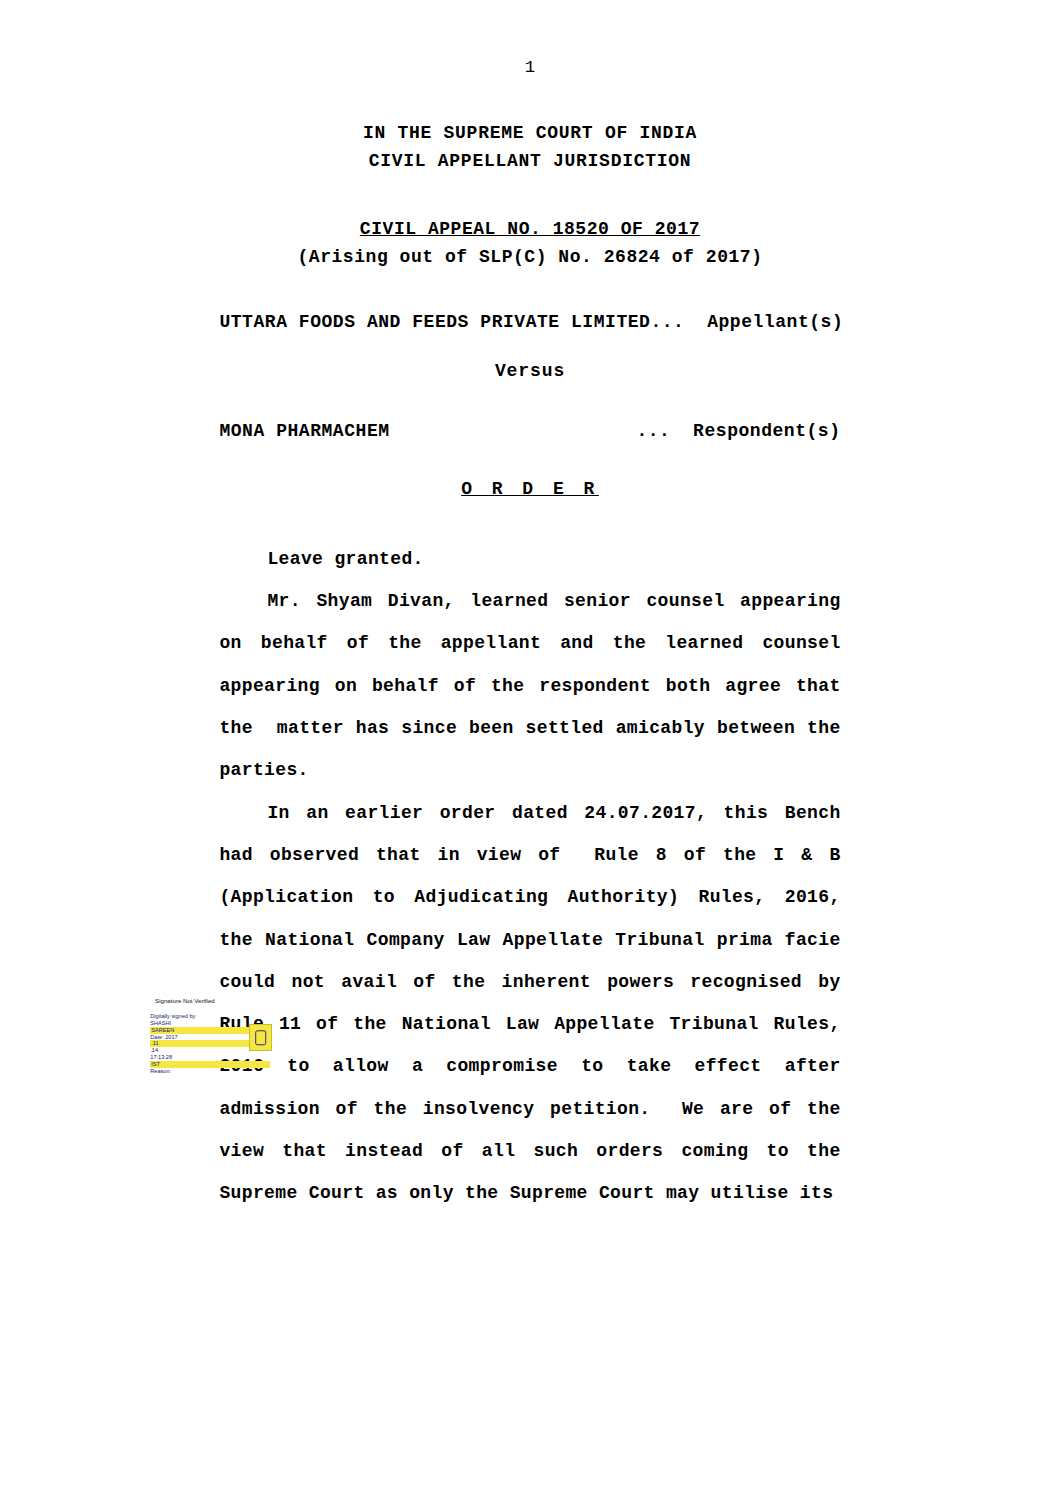1
IN THE SUPREME COURT OF INDIA
CIVIL APPELLANT JURISDICTION
CIVIL APPEAL NO. 18520 OF 2017
(Arising out of SLP(C) No. 26824 of 2017)
UTTARA FOODS AND FEEDS PRIVATE LIMITED ... Appellant(s)
Versus
MONA PHARMACHEM ... Respondent(s)
O R D E R
Leave granted.
Mr. Shyam Divan, learned senior counsel appearing on behalf of the appellant and the learned counsel appearing on behalf of the respondent both agree that the matter has since been settled amicably between the parties.
In an earlier order dated 24.07.2017, this Bench had observed that in view of Rule 8 of the I & B (Application to Adjudicating Authority) Rules, 2016, the National Company Law Appellate Tribunal prima facie could not avail of the inherent powers recognised by Rule 11 of the National Law Appellate Tribunal Rules, 2016 to allow a compromise to take effect after admission of the insolvency petition. We are of the view that instead of all such orders coming to the Supreme Court as only the Supreme Court may utilise its
Signature Not Verified
Digitally signed by SHASHI SAREEN Date: 2017.11.14 17:13:28 IST Reason: